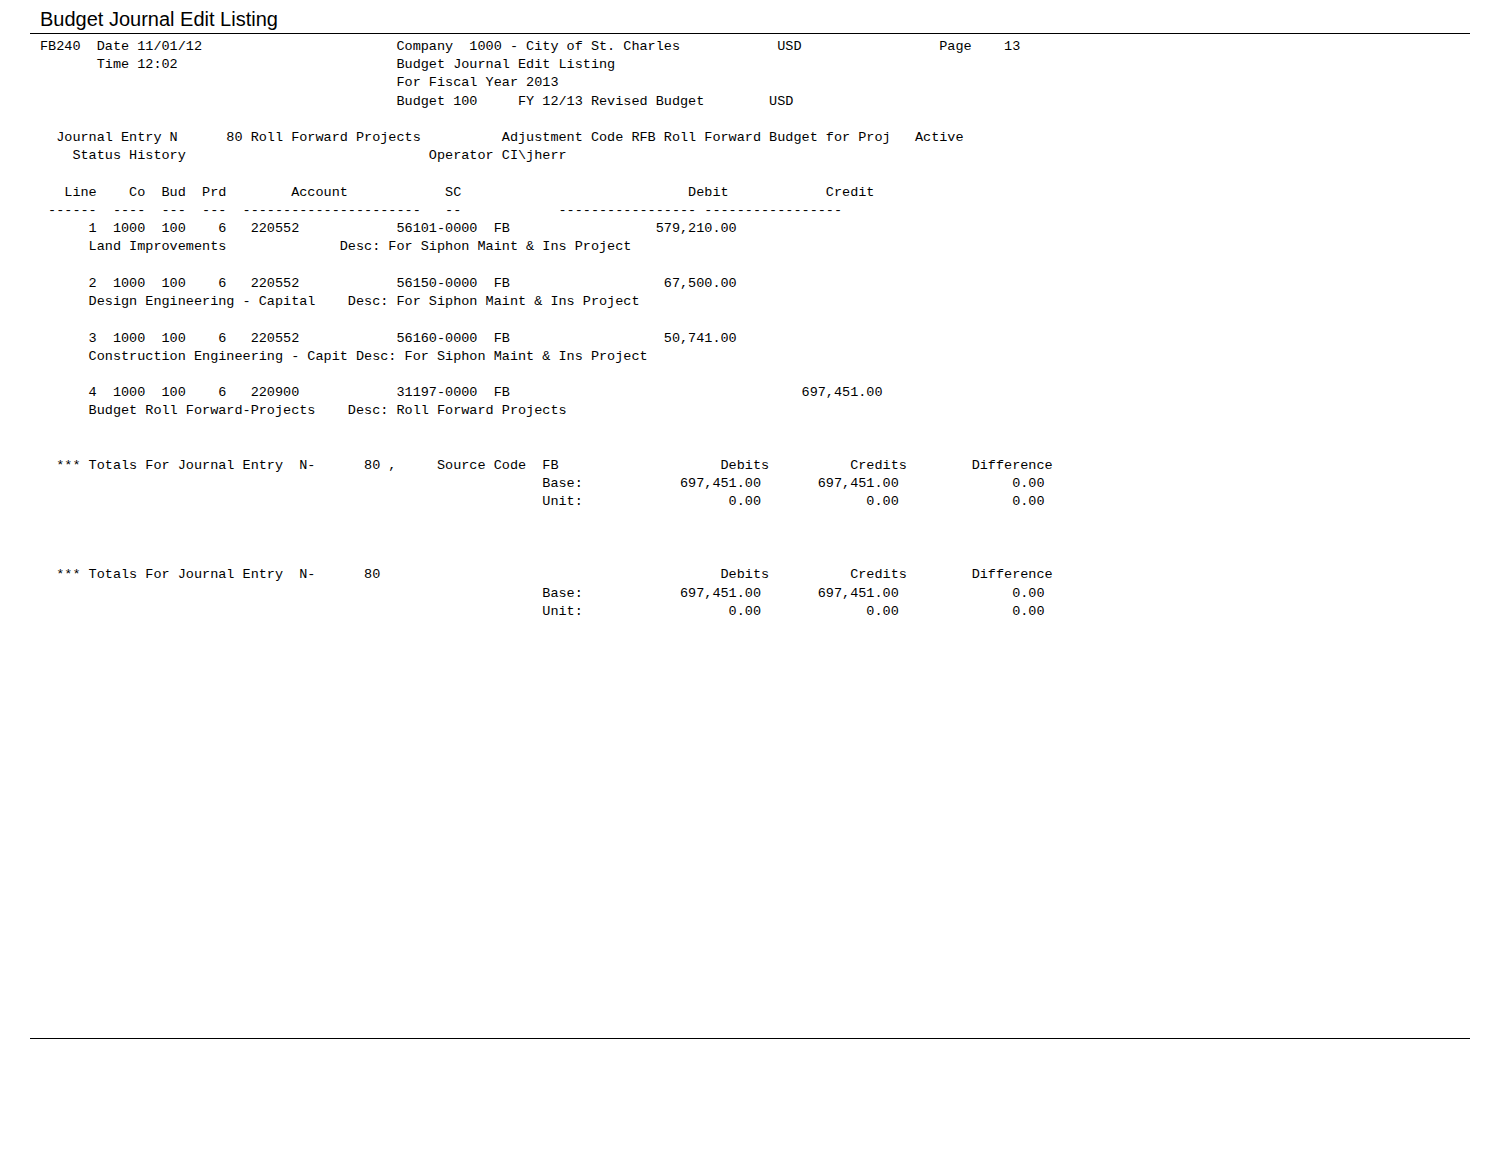Budget Journal Edit Listing
FB240  Date 11/01/12                        Company  1000 - City of St. Charles            USD                 Page    13
       Time 12:02                           Budget Journal Edit Listing
                                            For Fiscal Year 2013
                                            Budget 100     FY 12/13 Revised Budget        USD

  Journal Entry N      80 Roll Forward Projects          Adjustment Code RFB Roll Forward Budget for Proj   Active
    Status History                              Operator CI\jherr

   Line    Co  Bud  Prd        Account            SC                            Debit            Credit
 ------  ----  ---  ---  ----------------------   --            ----------------- -----------------
      1  1000  100    6   220552            56101-0000  FB                  579,210.00
      Land Improvements              Desc: For Siphon Maint & Ins Project

      2  1000  100    6   220552            56150-0000  FB                   67,500.00
      Design Engineering - Capital    Desc: For Siphon Maint & Ins Project

      3  1000  100    6   220552            56160-0000  FB                   50,741.00
      Construction Engineering - Capit Desc: For Siphon Maint & Ins Project

      4  1000  100    6   220900            31197-0000  FB                                    697,451.00
      Budget Roll Forward-Projects    Desc: Roll Forward Projects


  *** Totals For Journal Entry  N-      80 ,     Source Code  FB                    Debits          Credits        Difference
                                                              Base:            697,451.00       697,451.00              0.00
                                                              Unit:                  0.00             0.00              0.00



  *** Totals For Journal Entry  N-      80                                          Debits          Credits        Difference
                                                              Base:            697,451.00       697,451.00              0.00
                                                              Unit:                  0.00             0.00              0.00